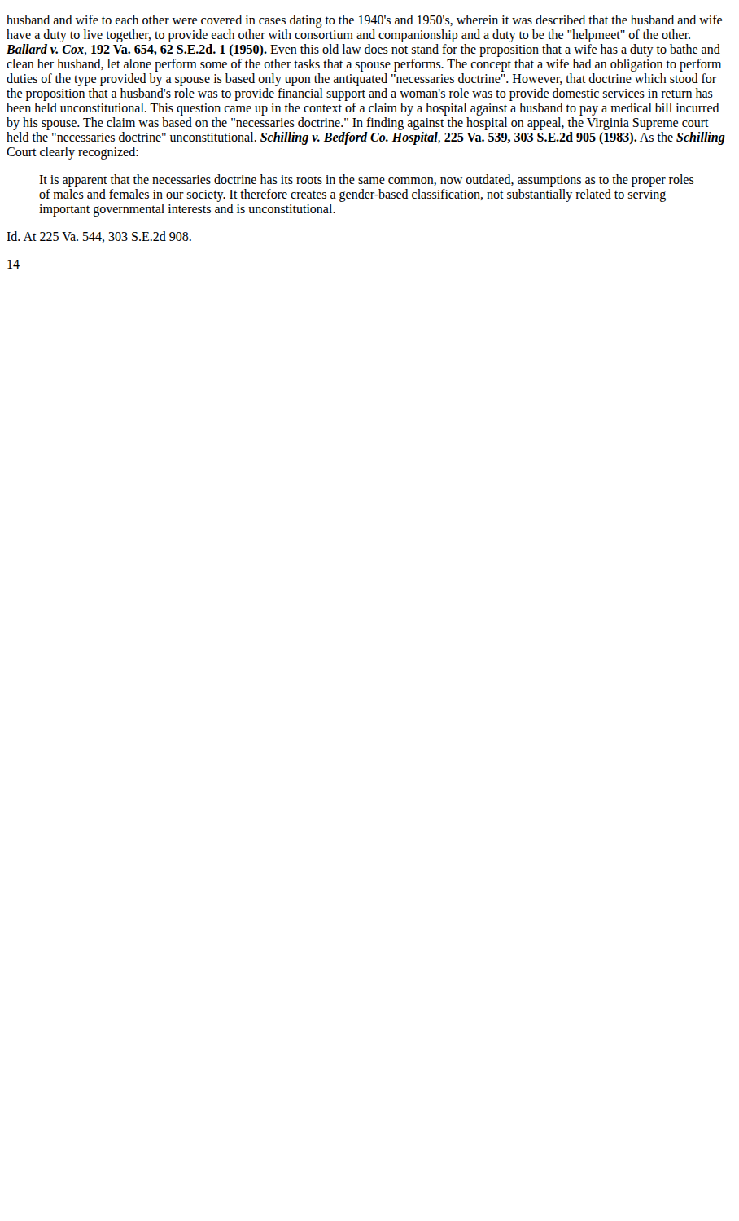husband and wife to each other were covered in cases dating to the 1940's and 1950's, wherein it was described that the husband and wife have a duty to live together, to provide each other with consortium and companionship and a duty to be the "helpmeet" of the other. Ballard v. Cox, 192 Va. 654, 62 S.E.2d. 1 (1950). Even this old law does not stand for the proposition that a wife has a duty to bathe and clean her husband, let alone perform some of the other tasks that a spouse performs. The concept that a wife had an obligation to perform duties of the type provided by a spouse is based only upon the antiquated "necessaries doctrine". However, that doctrine which stood for the proposition that a husband's role was to provide financial support and a woman's role was to provide domestic services in return has been held unconstitutional. This question came up in the context of a claim by a hospital against a husband to pay a medical bill incurred by his spouse. The claim was based on the "necessaries doctrine." In finding against the hospital on appeal, the Virginia Supreme court held the "necessaries doctrine" unconstitutional. Schilling v. Bedford Co. Hospital, 225 Va. 539, 303 S.E.2d 905 (1983). As the Schilling Court clearly recognized:
It is apparent that the necessaries doctrine has its roots in the same common, now outdated, assumptions as to the proper roles of males and females in our society. It therefore creates a gender-based classification, not substantially related to serving important governmental interests and is unconstitutional.
Id. At 225 Va. 544, 303 S.E.2d 908.
14